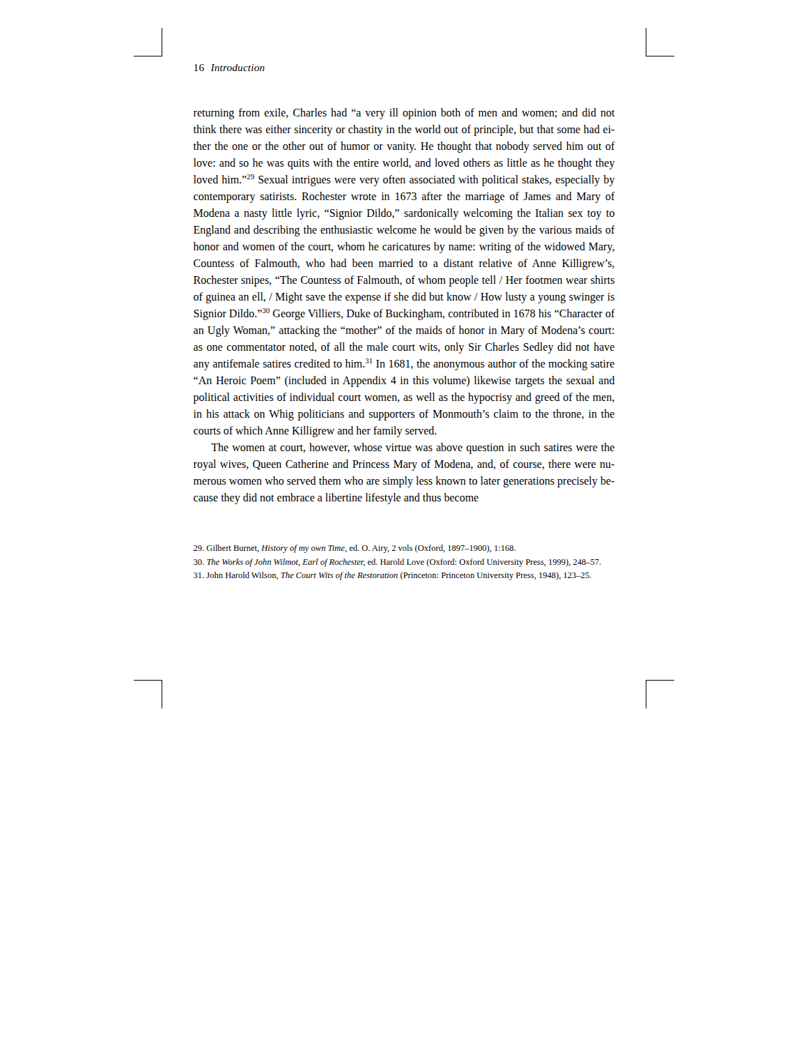16 Introduction
returning from exile, Charles had “a very ill opinion both of men and women; and did not think there was either sincerity or chastity in the world out of principle, but that some had either the one or the other out of humor or vanity. He thought that nobody served him out of love: and so he was quits with the entire world, and loved others as little as he thought they loved him.”29 Sexual intrigues were very often associated with political stakes, especially by contemporary satirists. Rochester wrote in 1673 after the marriage of James and Mary of Modena a nasty little lyric, “Signior Dildo,” sardonically welcoming the Italian sex toy to England and describing the enthusiastic welcome he would be given by the various maids of honor and women of the court, whom he caricatures by name: writing of the widowed Mary, Countess of Falmouth, who had been married to a distant relative of Anne Killigrew’s, Rochester snipes, “The Countess of Falmouth, of whom people tell / Her footmen wear shirts of guinea an ell, / Might save the expense if she did but know / How lusty a young swinger is Signior Dildo.”30 George Villiers, Duke of Buckingham, contributed in 1678 his “Character of an Ugly Woman,” attacking the “mother” of the maids of honor in Mary of Modena’s court: as one commentator noted, of all the male court wits, only Sir Charles Sedley did not have any antifemale satires credited to him.31 In 1681, the anonymous author of the mocking satire “An Heroic Poem” (included in Appendix 4 in this volume) likewise targets the sexual and political activities of individual court women, as well as the hypocrisy and greed of the men, in his attack on Whig politicians and supporters of Monmouth’s claim to the throne, in the courts of which Anne Killigrew and her family served.
The women at court, however, whose virtue was above question in such satires were the royal wives, Queen Catherine and Princess Mary of Modena, and, of course, there were numerous women who served them who are simply less known to later generations precisely because they did not embrace a libertine lifestyle and thus become
29. Gilbert Burnet, History of my own Time, ed. O. Airy, 2 vols (Oxford, 1897–1900), 1:168.
30. The Works of John Wilmot, Earl of Rochester, ed. Harold Love (Oxford: Oxford University Press, 1999), 248–57.
31. John Harold Wilson, The Court Wits of the Restoration (Princeton: Princeton University Press, 1948), 123–25.